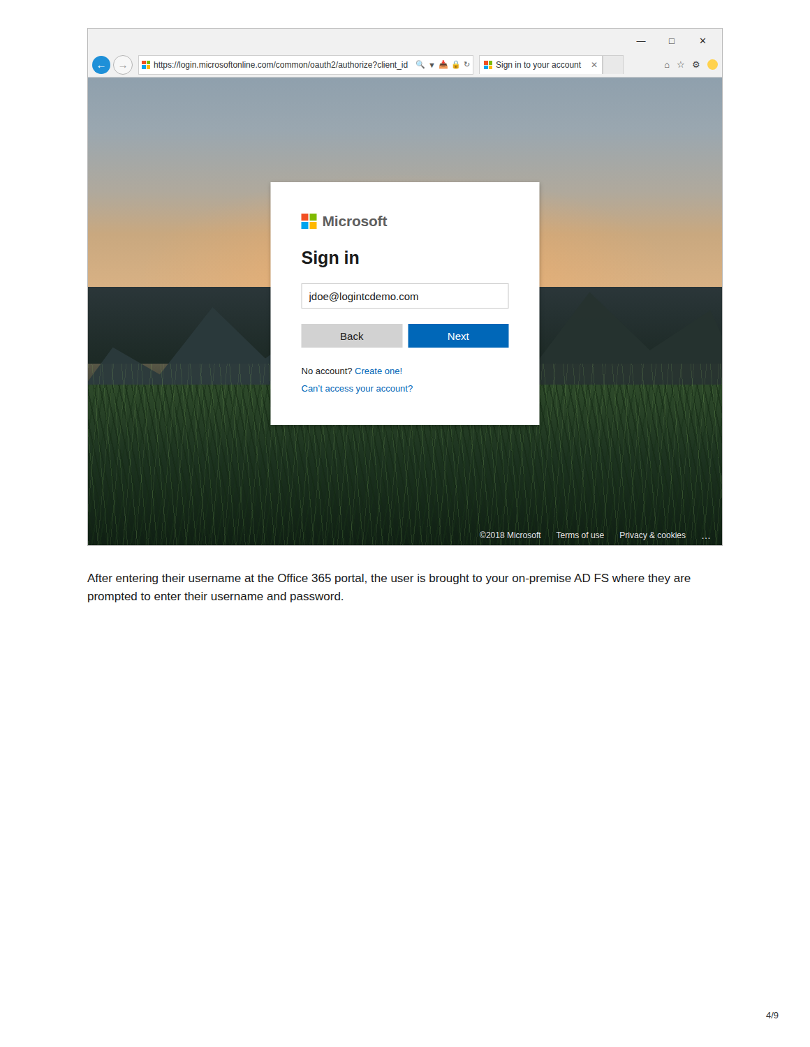—
□
✕
←
→
https://login.microsoftonline.com/common/oauth2/authorize?client_id 🔍 ▼ 📥 🔒 ↻
Sign in to your account ✕
⌂ ☆ ⚙
Microsoft
Sign in
Back Next
No account? Create one!
Can’t access your account?
©2018 Microsoft Terms of use Privacy & cookies …
After entering their username at the Office 365 portal, the user is brought to your on-premise AD FS where they are prompted to enter their username and password.
4/9